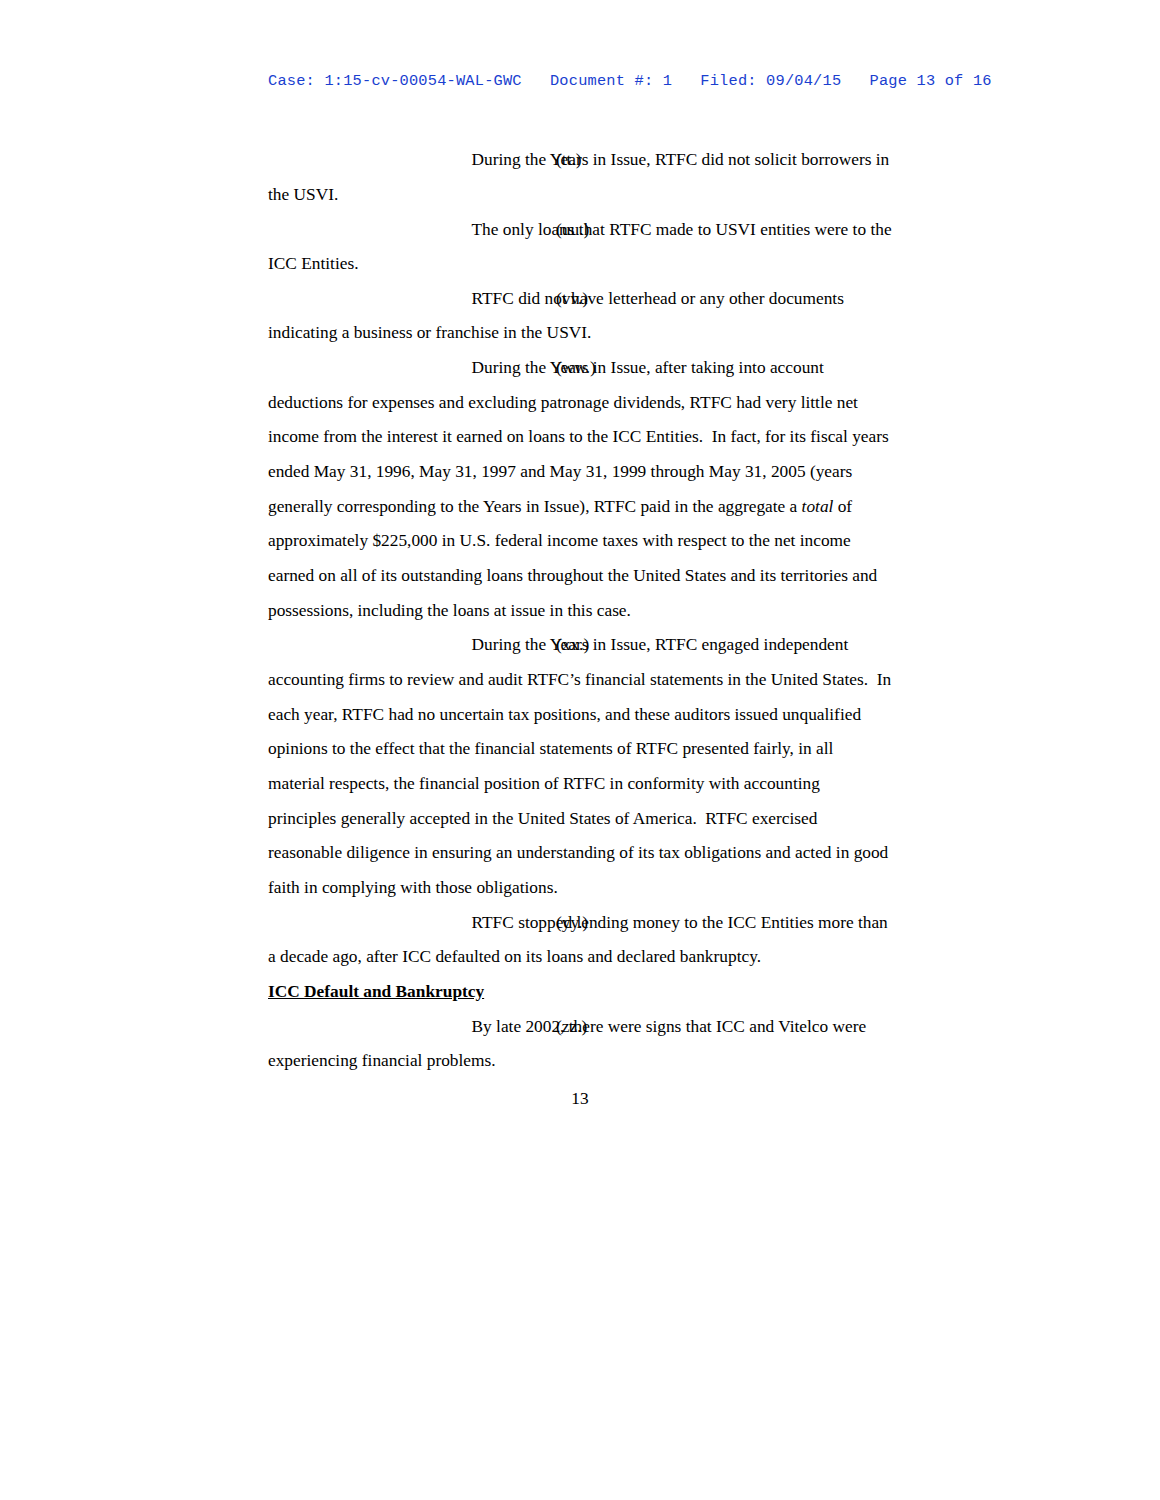Case: 1:15-cv-00054-WAL-GWC Document #: 1 Filed: 09/04/15 Page 13 of 16
(tt.) During the Years in Issue, RTFC did not solicit borrowers in the USVI.
(uu.) The only loans that RTFC made to USVI entities were to the ICC Entities.
(vv.) RTFC did not have letterhead or any other documents indicating a business or franchise in the USVI.
(ww.) During the Years in Issue, after taking into account deductions for expenses and excluding patronage dividends, RTFC had very little net income from the interest it earned on loans to the ICC Entities. In fact, for its fiscal years ended May 31, 1996, May 31, 1997 and May 31, 1999 through May 31, 2005 (years generally corresponding to the Years in Issue), RTFC paid in the aggregate a total of approximately $225,000 in U.S. federal income taxes with respect to the net income earned on all of its outstanding loans throughout the United States and its territories and possessions, including the loans at issue in this case.
(xx.) During the Years in Issue, RTFC engaged independent accounting firms to review and audit RTFC’s financial statements in the United States. In each year, RTFC had no uncertain tax positions, and these auditors issued unqualified opinions to the effect that the financial statements of RTFC presented fairly, in all material respects, the financial position of RTFC in conformity with accounting principles generally accepted in the United States of America. RTFC exercised reasonable diligence in ensuring an understanding of its tax obligations and acted in good faith in complying with those obligations.
(yy.) RTFC stopped lending money to the ICC Entities more than a decade ago, after ICC defaulted on its loans and declared bankruptcy.
ICC Default and Bankruptcy
(zz.) By late 2002, there were signs that ICC and Vitelco were experiencing financial problems.
13